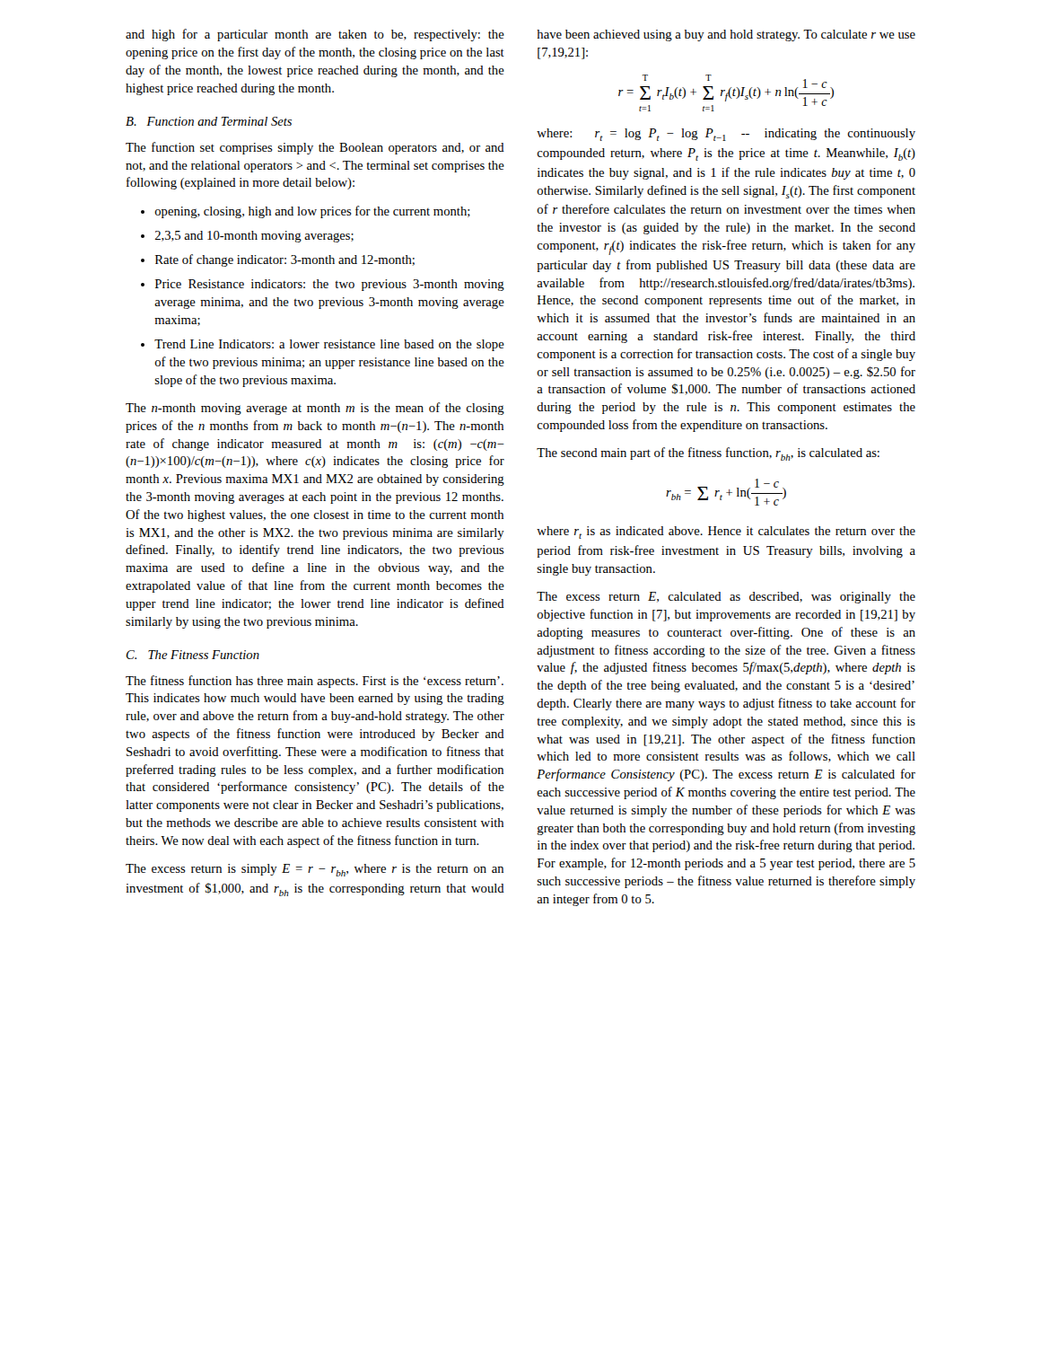and high for a particular month are taken to be, respectively: the opening price on the first day of the month, the closing price on the last day of the month, the lowest price reached during the month, and the highest price reached during the month.
B. Function and Terminal Sets
The function set comprises simply the Boolean operators and, or and not, and the relational operators > and <. The terminal set comprises the following (explained in more detail below):
opening, closing, high and low prices for the current month;
2,3,5 and 10-month moving averages;
Rate of change indicator: 3-month and 12-month;
Price Resistance indicators: the two previous 3-month moving average minima, and the two previous 3-month moving average maxima;
Trend Line Indicators: a lower resistance line based on the slope of the two previous minima; an upper resistance line based on the slope of the two previous maxima.
The n-month moving average at month m is the mean of the closing prices of the n months from m back to month m−(n−1). The n-month rate of change indicator measured at month m is: (c(m) −c(m−(n−1))×100)/c(m−(n−1)), where c(x) indicates the closing price for month x. Previous maxima MX1 and MX2 are obtained by considering the 3-month moving averages at each point in the previous 12 months. Of the two highest values, the one closest in time to the current month is MX1, and the other is MX2. the two previous minima are similarly defined. Finally, to identify trend line indicators, the two previous maxima are used to define a line in the obvious way, and the extrapolated value of that line from the current month becomes the upper trend line indicator; the lower trend line indicator is defined similarly by using the two previous minima.
C. The Fitness Function
The fitness function has three main aspects. First is the ‘excess return’. This indicates how much would have been earned by using the trading rule, over and above the return from a buy-and-hold strategy. The other two aspects of the fitness function were introduced by Becker and Seshadri to avoid overfitting. These were a modification to fitness that preferred trading rules to be less complex, and a further modification that considered ‘performance consistency’ (PC). The details of the latter components were not clear in Becker and Seshadri’s publications, but the methods we describe are able to achieve results consistent with theirs. We now deal with each aspect of the fitness function in turn.
The excess return is simply E = r − rbh, where r is the return on an investment of $1,000, and rbh is the corresponding return that would have been achieved using a buy and hold strategy. To calculate r we use [7,19,21]:
r = TΣt=1 rtIb(t) + TΣt=1 rf(t)Is(t) + n ln(1 − c 1 + c)
where: rt = log Pt − log Pt−1 -- indicating the continuously compounded return, where Pt is the price at time t. Meanwhile, Ib(t) indicates the buy signal, and is 1 if the rule indicates buy at time t, 0 otherwise. Similarly defined is the sell signal, Is(t). The first component of r therefore calculates the return on investment over the times when the investor is (as guided by the rule) in the market. In the second component, rf(t) indicates the risk-free return, which is taken for any particular day t from published US Treasury bill data (these data are available from http://research.stlouisfed.org/fred/data/irates/tb3ms). Hence, the second component represents time out of the market, in which it is assumed that the investor’s funds are maintained in an account earning a standard risk-free interest. Finally, the third component is a correction for transaction costs. The cost of a single buy or sell transaction is assumed to be 0.25% (i.e. 0.0025) – e.g. $2.50 for a transaction of volume $1,000. The number of transactions actioned during the period by the rule is n. This component estimates the compounded loss from the expenditure on transactions.
The second main part of the fitness function, rbh, is calculated as:
rbh = Σ rt + ln(1 − c 1 + c)
where rt is as indicated above. Hence it calculates the return over the period from risk-free investment in US Treasury bills, involving a single buy transaction.
The excess return E, calculated as described, was originally the objective function in [7], but improvements are recorded in [19,21] by adopting measures to counteract over-fitting. One of these is an adjustment to fitness according to the size of the tree. Given a fitness value f, the adjusted fitness becomes 5f/max(5,depth), where depth is the depth of the tree being evaluated, and the constant 5 is a ‘desired’ depth. Clearly there are many ways to adjust fitness to take account for tree complexity, and we simply adopt the stated method, since this is what was used in [19,21]. The other aspect of the fitness function which led to more consistent results was as follows, which we call Performance Consistency (PC). The excess return E is calculated for each successive period of K months covering the entire test period. The value returned is simply the number of these periods for which E was greater than both the corresponding buy and hold return (from investing in the index over that period) and the risk-free return during that period. For example, for 12-month periods and a 5 year test period, there are 5 such successive periods – the fitness value returned is therefore simply an integer from 0 to 5.